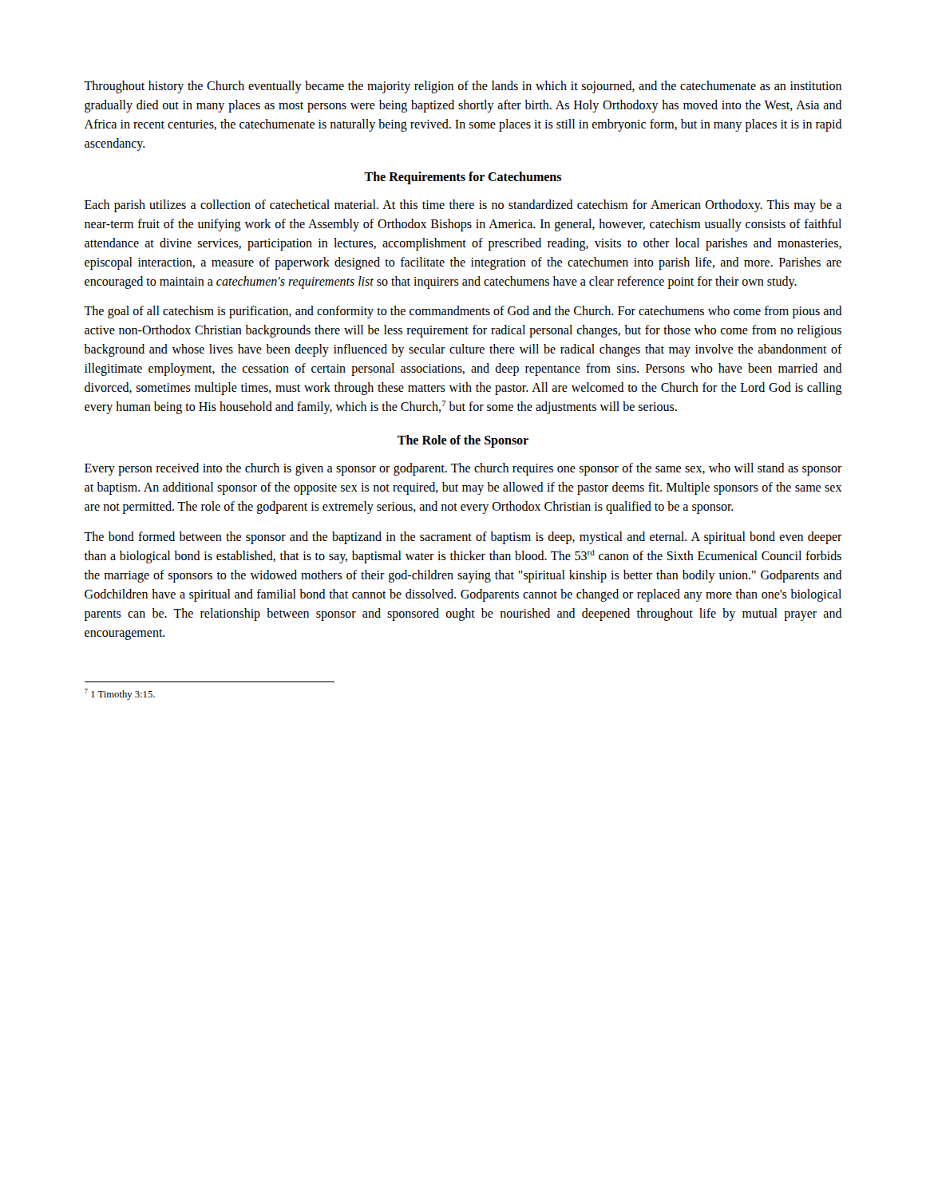Throughout history the Church eventually became the majority religion of the lands in which it sojourned, and the catechumenate as an institution gradually died out in many places as most persons were being baptized shortly after birth. As Holy Orthodoxy has moved into the West, Asia and Africa in recent centuries, the catechumenate is naturally being revived. In some places it is still in embryonic form, but in many places it is in rapid ascendancy.
The Requirements for Catechumens
Each parish utilizes a collection of catechetical material. At this time there is no standardized catechism for American Orthodoxy. This may be a near-term fruit of the unifying work of the Assembly of Orthodox Bishops in America. In general, however, catechism usually consists of faithful attendance at divine services, participation in lectures, accomplishment of prescribed reading, visits to other local parishes and monasteries, episcopal interaction, a measure of paperwork designed to facilitate the integration of the catechumen into parish life, and more. Parishes are encouraged to maintain a catechumen's requirements list so that inquirers and catechumens have a clear reference point for their own study.
The goal of all catechism is purification, and conformity to the commandments of God and the Church. For catechumens who come from pious and active non-Orthodox Christian backgrounds there will be less requirement for radical personal changes, but for those who come from no religious background and whose lives have been deeply influenced by secular culture there will be radical changes that may involve the abandonment of illegitimate employment, the cessation of certain personal associations, and deep repentance from sins. Persons who have been married and divorced, sometimes multiple times, must work through these matters with the pastor. All are welcomed to the Church for the Lord God is calling every human being to His household and family, which is the Church,7 but for some the adjustments will be serious.
The Role of the Sponsor
Every person received into the church is given a sponsor or godparent. The church requires one sponsor of the same sex, who will stand as sponsor at baptism. An additional sponsor of the opposite sex is not required, but may be allowed if the pastor deems fit. Multiple sponsors of the same sex are not permitted. The role of the godparent is extremely serious, and not every Orthodox Christian is qualified to be a sponsor.
The bond formed between the sponsor and the baptizand in the sacrament of baptism is deep, mystical and eternal. A spiritual bond even deeper than a biological bond is established, that is to say, baptismal water is thicker than blood. The 53rd canon of the Sixth Ecumenical Council forbids the marriage of sponsors to the widowed mothers of their god-children saying that "spiritual kinship is better than bodily union." Godparents and Godchildren have a spiritual and familial bond that cannot be dissolved. Godparents cannot be changed or replaced any more than one's biological parents can be. The relationship between sponsor and sponsored ought be nourished and deepened throughout life by mutual prayer and encouragement.
7 1 Timothy 3:15.